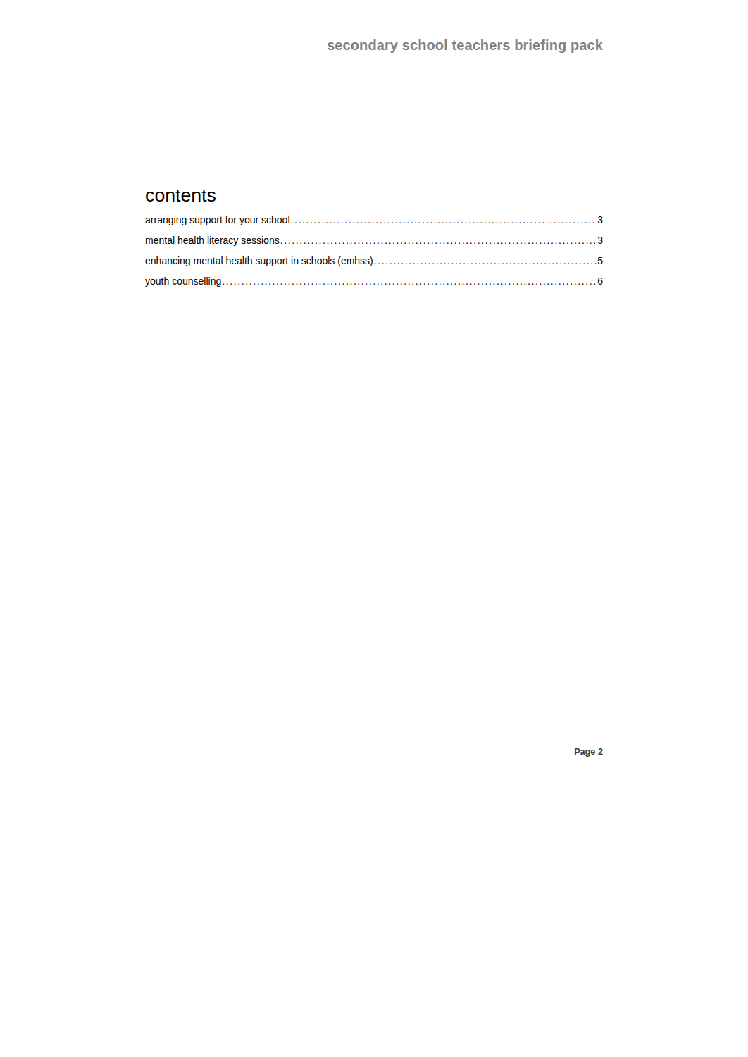secondary school teachers briefing pack
contents
arranging support for your school .................................................................................................. 3
mental health literacy sessions .................................................................................................... 3
enhancing mental health support in schools (emhss) ......................................................................... 5
youth counselling ....................................................................................................... 6
Page 2